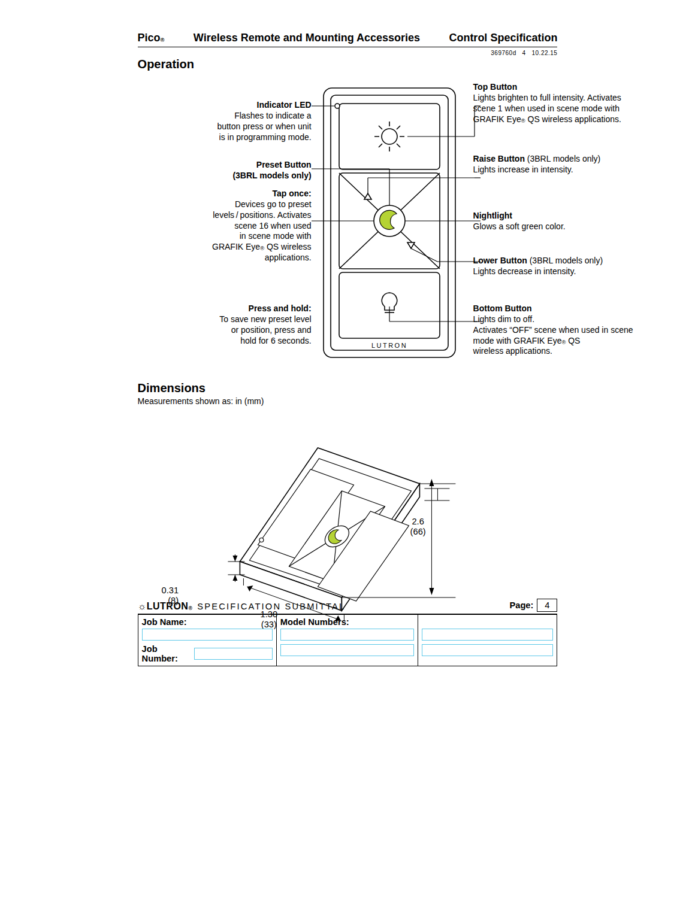Pico®
Wireless Remote and Mounting Accessories
Control Specification
369760d 4 10.22.15
Operation
Indicator LED
Flashes to indicate a
button press or when unit
is in programming mode.
Preset Button
(3BRL models only)
Tap once:
Devices go to preset
levels / positions. Activates
scene 16 when used
in scene mode with
GRAFIK Eye® QS wireless
applications.
Press and hold:
To save new preset level
or position, press and
hold for 6 seconds.
Top Button
Lights brighten to full intensity. Activates
scene 1 when used in scene mode with
GRAFIK Eye® QS wireless applications.
Raise Button (3BRL models only)
Lights increase in intensity.
Nightlight
Glows a soft green color.
Lower Button (3BRL models only)
Lights decrease in intensity.
Bottom Button
Lights dim to off.
Activates “OFF” scene when used in scene
mode with GRAFIK Eye® QS
wireless applications.
LUTRON
Dimensions
Measurements shown as: in (mm)
2.6
(66)
0.31
(8)
1.30
(33)
☼LUTRON® SPECIFICATION SUBMITTAL
Page: 4
| Job Name: Job Number: | Model Numbers: | |